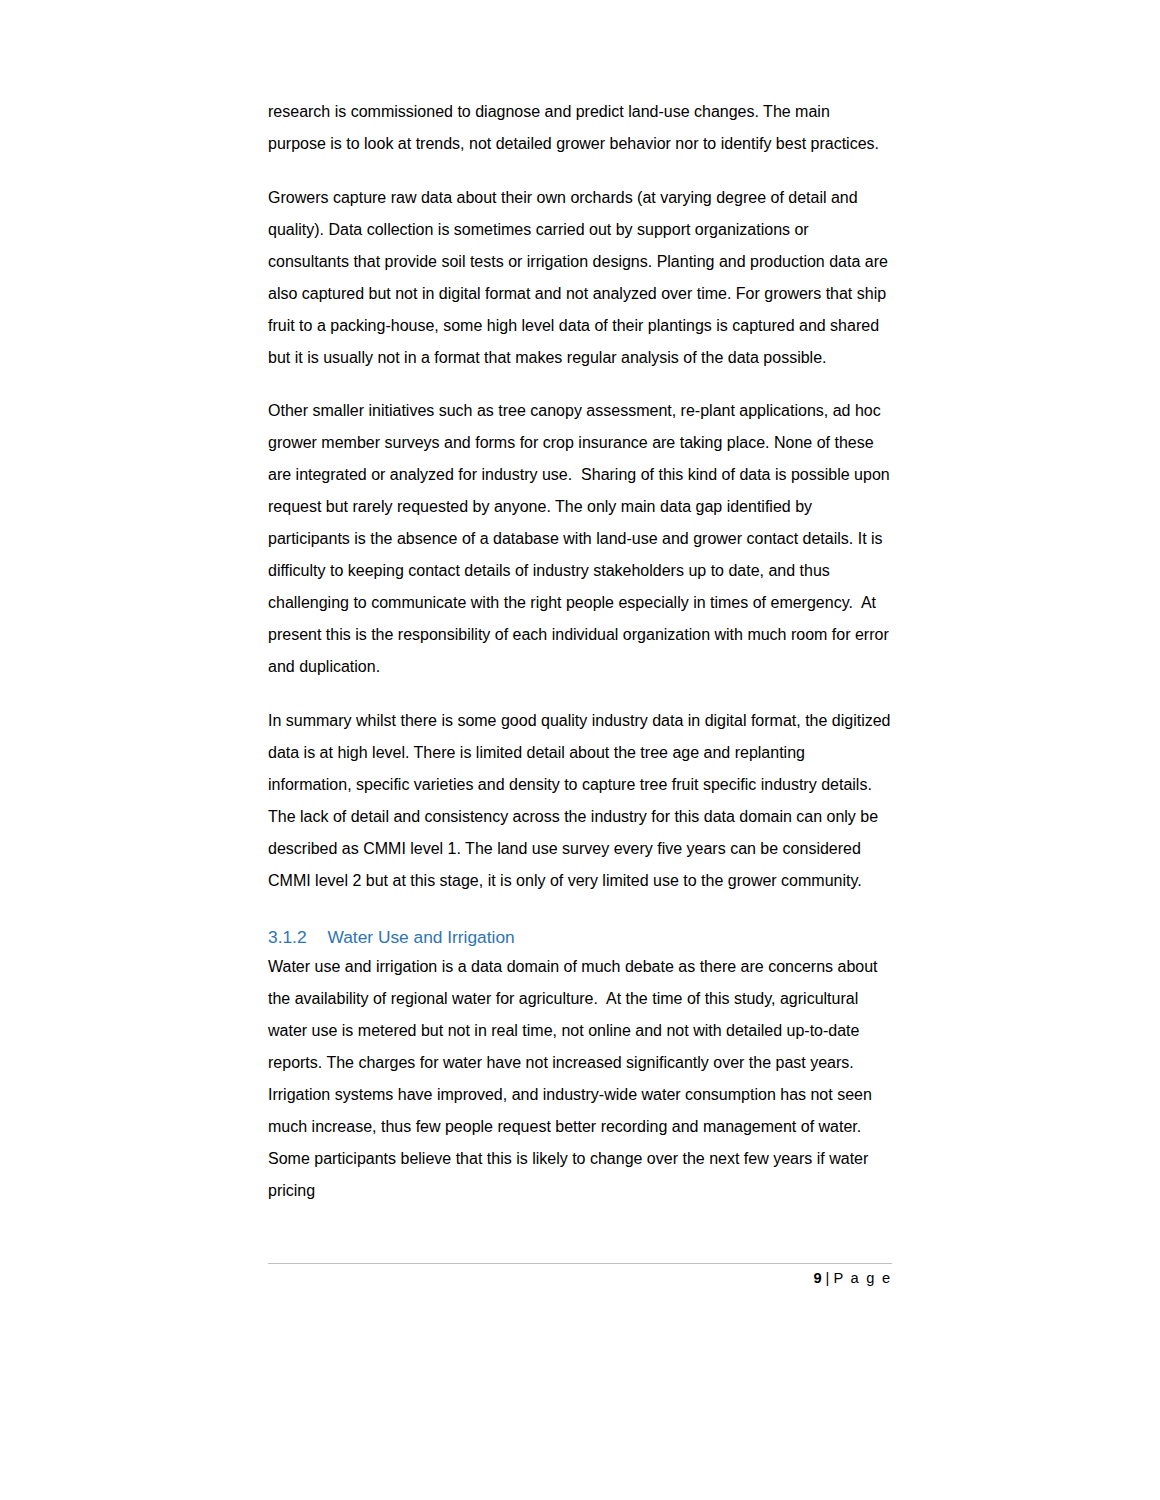research is commissioned to diagnose and predict land-use changes. The main purpose is to look at trends, not detailed grower behavior nor to identify best practices.
Growers capture raw data about their own orchards (at varying degree of detail and quality). Data collection is sometimes carried out by support organizations or consultants that provide soil tests or irrigation designs. Planting and production data are also captured but not in digital format and not analyzed over time. For growers that ship fruit to a packing-house, some high level data of their plantings is captured and shared but it is usually not in a format that makes regular analysis of the data possible.
Other smaller initiatives such as tree canopy assessment, re-plant applications, ad hoc grower member surveys and forms for crop insurance are taking place. None of these are integrated or analyzed for industry use. Sharing of this kind of data is possible upon request but rarely requested by anyone. The only main data gap identified by participants is the absence of a database with land-use and grower contact details. It is difficulty to keeping contact details of industry stakeholders up to date, and thus challenging to communicate with the right people especially in times of emergency. At present this is the responsibility of each individual organization with much room for error and duplication.
In summary whilst there is some good quality industry data in digital format, the digitized data is at high level. There is limited detail about the tree age and replanting information, specific varieties and density to capture tree fruit specific industry details. The lack of detail and consistency across the industry for this data domain can only be described as CMMI level 1. The land use survey every five years can be considered CMMI level 2 but at this stage, it is only of very limited use to the grower community.
3.1.2 Water Use and Irrigation
Water use and irrigation is a data domain of much debate as there are concerns about the availability of regional water for agriculture. At the time of this study, agricultural water use is metered but not in real time, not online and not with detailed up-to-date reports. The charges for water have not increased significantly over the past years. Irrigation systems have improved, and industry-wide water consumption has not seen much increase, thus few people request better recording and management of water. Some participants believe that this is likely to change over the next few years if water pricing
9 | P a g e